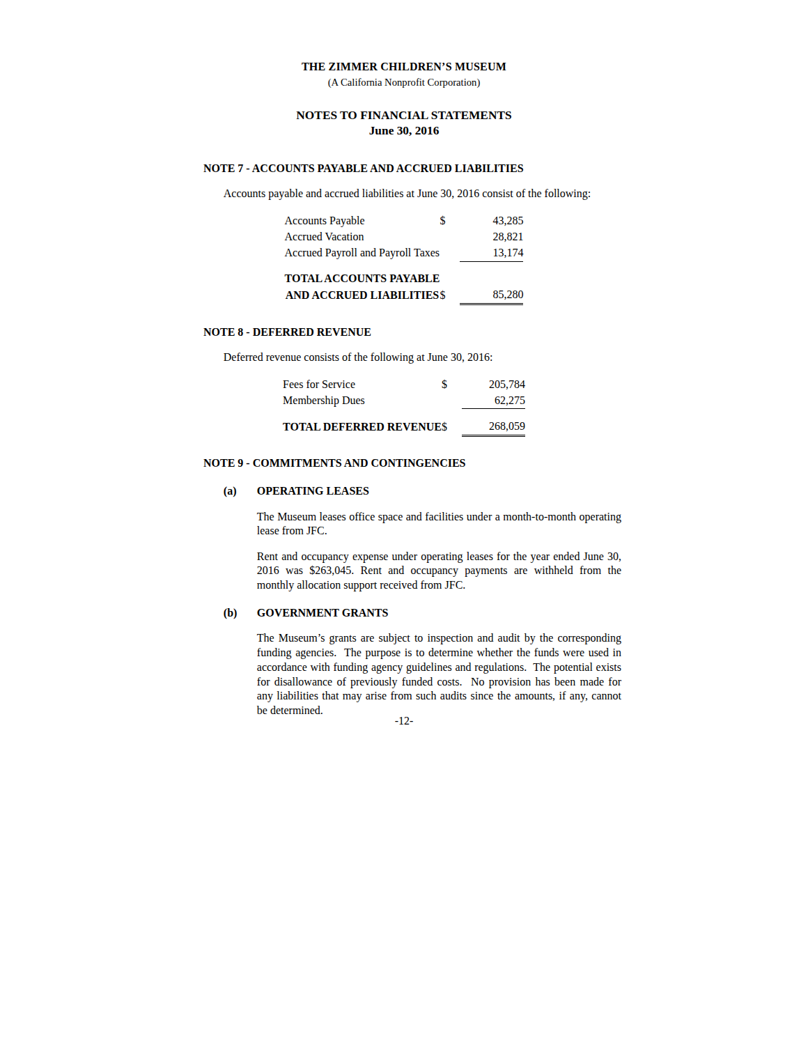THE ZIMMER CHILDREN’S MUSEUM
(A California Nonprofit Corporation)
NOTES TO FINANCIAL STATEMENTS
June 30, 2016
NOTE 7 - ACCOUNTS PAYABLE AND ACCRUED LIABILITIES
Accounts payable and accrued liabilities at June 30, 2016 consist of the following:
| Accounts Payable | $ | 43,285 |
| Accrued Vacation | | 28,821 |
| Accrued Payroll and Payroll Taxes | | 13,174 |
| TOTAL ACCOUNTS PAYABLE | | |
| AND ACCRUED LIABILITIES | $ | 85,280 |
NOTE 8 - DEFERRED REVENUE
Deferred revenue consists of the following at June 30, 2016:
| Fees for Service | $ | 205,784 |
| Membership Dues | | 62,275 |
| TOTAL DEFERRED REVENUE | $ | 268,059 |
NOTE 9 - COMMITMENTS AND CONTINGENCIES
(a) OPERATING LEASES
The Museum leases office space and facilities under a month-to-month operating lease from JFC.
Rent and occupancy expense under operating leases for the year ended June 30, 2016 was $263,045. Rent and occupancy payments are withheld from the monthly allocation support received from JFC.
(b) GOVERNMENT GRANTS
The Museum’s grants are subject to inspection and audit by the corresponding funding agencies. The purpose is to determine whether the funds were used in accordance with funding agency guidelines and regulations. The potential exists for disallowance of previously funded costs. No provision has been made for any liabilities that may arise from such audits since the amounts, if any, cannot be determined.
-12-